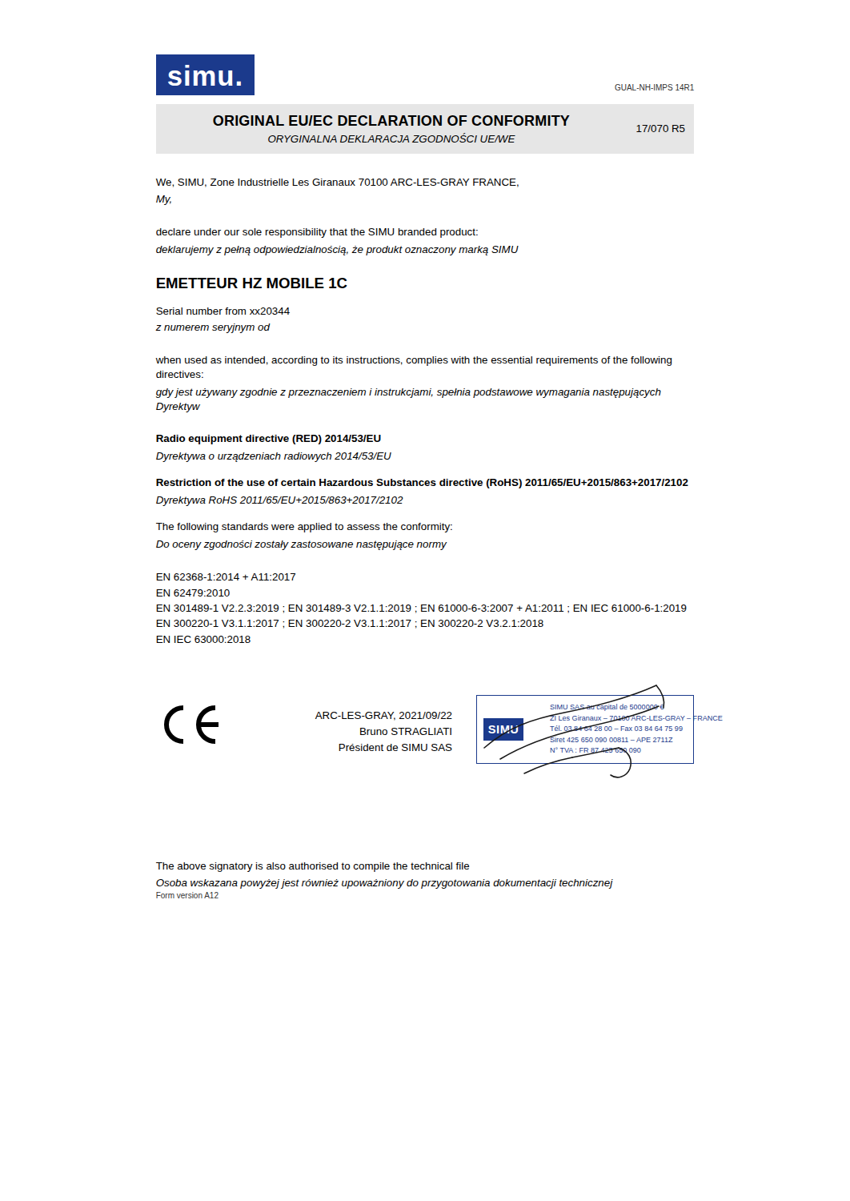simu.
GUAL-NH-IMPS 14R1
ORIGINAL EU/EC DECLARATION OF CONFORMITY
ORYGINALNA DEKLARACJA ZGODNOŚCI UE/WE
17/070 R5
We, SIMU, Zone Industrielle Les Giranaux 70100 ARC-LES-GRAY FRANCE,
My,
declare under our sole responsibility that the SIMU branded product:
deklarujemy z pełną odpowiedzialnością, że produkt oznaczony marką SIMU
EMETTEUR HZ MOBILE 1C
Serial number from xx20344
z numerem seryjnym od
when used as intended, according to its instructions, complies with the essential requirements of the following directives:
gdy jest używany zgodnie z przeznaczeniem i instrukcjami, spełnia podstawowe wymagania następujących Dyrektyw
Radio equipment directive (RED) 2014/53/EU
Dyrektywa o urządzeniach radiowych 2014/53/EU
Restriction of the use of certain Hazardous Substances directive (RoHS) 2011/65/EU+2015/863+2017/2102
Dyrektywa RoHS 2011/65/EU+2015/863+2017/2102
The following standards were applied to assess the conformity:
Do oceny zgodności zostały zastosowane następujące normy
EN 62368‑1:2014 + A11:2017
EN 62479:2010
EN 301489‑1 V2.2.3:2019 ; EN 301489‑3 V2.1.1:2019 ; EN 61000‑6‑3:2007 + A1:2011 ; EN IEC 61000‑6‑1:2019
EN 300220‑1 V3.1.1:2017 ; EN 300220‑2 V3.1.1:2017 ; EN 300220‑2 V3.2.1:2018
EN IEC 63000:2018
ARC-LES-GRAY, 2021/09/22
Bruno STRAGLIATI
Président de SIMU SAS
SIMU
SIMU SAS au capital de 5000000 €
ZI Les Giranaux – 70100 ARC-LES-GRAY – FRANCE
Tél. 03 84 64 28 00 – Fax 03 84 64 75 99
Siret 425 650 090 00811 – APE 2711Z
N° TVA : FR 87 425 650 090
The above signatory is also authorised to compile the technical file
Osoba wskazana powyżej jest również upoważniony do przygotowania dokumentacji technicznej
Form version A12